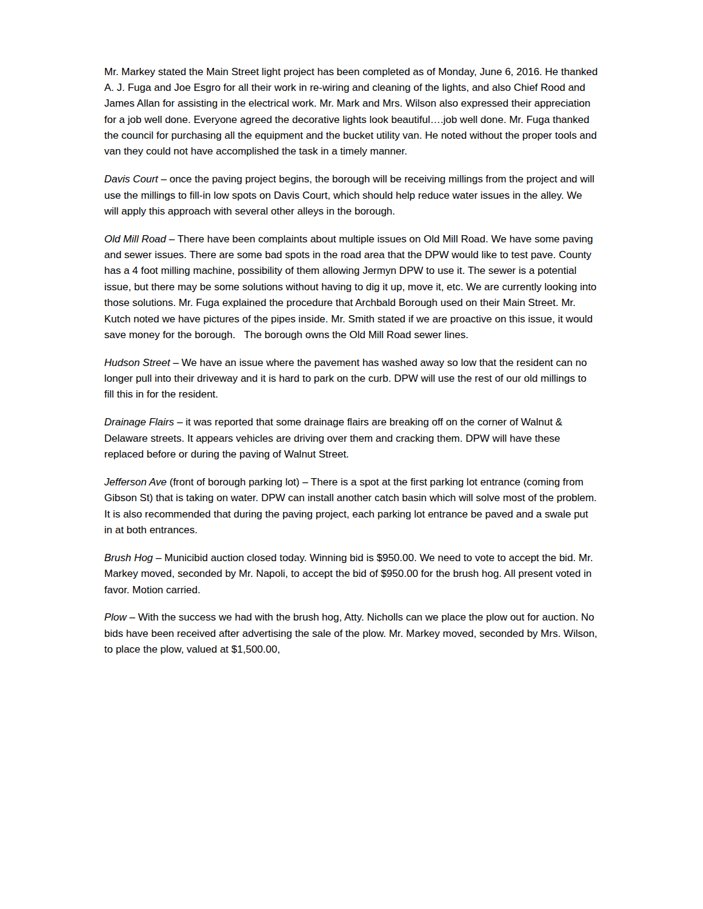Mr. Markey stated the Main Street light project has been completed as of Monday, June 6, 2016. He thanked A. J. Fuga and Joe Esgro for all their work in re-wiring and cleaning of the lights, and also Chief Rood and James Allan for assisting in the electrical work. Mr. Mark and Mrs. Wilson also expressed their appreciation for a job well done. Everyone agreed the decorative lights look beautiful….job well done. Mr. Fuga thanked the council for purchasing all the equipment and the bucket utility van. He noted without the proper tools and van they could not have accomplished the task in a timely manner.
Davis Court – once the paving project begins, the borough will be receiving millings from the project and will use the millings to fill-in low spots on Davis Court, which should help reduce water issues in the alley. We will apply this approach with several other alleys in the borough.
Old Mill Road – There have been complaints about multiple issues on Old Mill Road. We have some paving and sewer issues. There are some bad spots in the road area that the DPW would like to test pave. County has a 4 foot milling machine, possibility of them allowing Jermyn DPW to use it. The sewer is a potential issue, but there may be some solutions without having to dig it up, move it, etc. We are currently looking into those solutions. Mr. Fuga explained the procedure that Archbald Borough used on their Main Street. Mr. Kutch noted we have pictures of the pipes inside. Mr. Smith stated if we are proactive on this issue, it would save money for the borough. The borough owns the Old Mill Road sewer lines.
Hudson Street – We have an issue where the pavement has washed away so low that the resident can no longer pull into their driveway and it is hard to park on the curb. DPW will use the rest of our old millings to fill this in for the resident.
Drainage Flairs – it was reported that some drainage flairs are breaking off on the corner of Walnut & Delaware streets. It appears vehicles are driving over them and cracking them. DPW will have these replaced before or during the paving of Walnut Street.
Jefferson Ave (front of borough parking lot) – There is a spot at the first parking lot entrance (coming from Gibson St) that is taking on water. DPW can install another catch basin which will solve most of the problem. It is also recommended that during the paving project, each parking lot entrance be paved and a swale put in at both entrances.
Brush Hog – Municibid auction closed today. Winning bid is $950.00. We need to vote to accept the bid. Mr. Markey moved, seconded by Mr. Napoli, to accept the bid of $950.00 for the brush hog. All present voted in favor. Motion carried.
Plow – With the success we had with the brush hog, Atty. Nicholls can we place the plow out for auction. No bids have been received after advertising the sale of the plow. Mr. Markey moved, seconded by Mrs. Wilson, to place the plow, valued at $1,500.00,